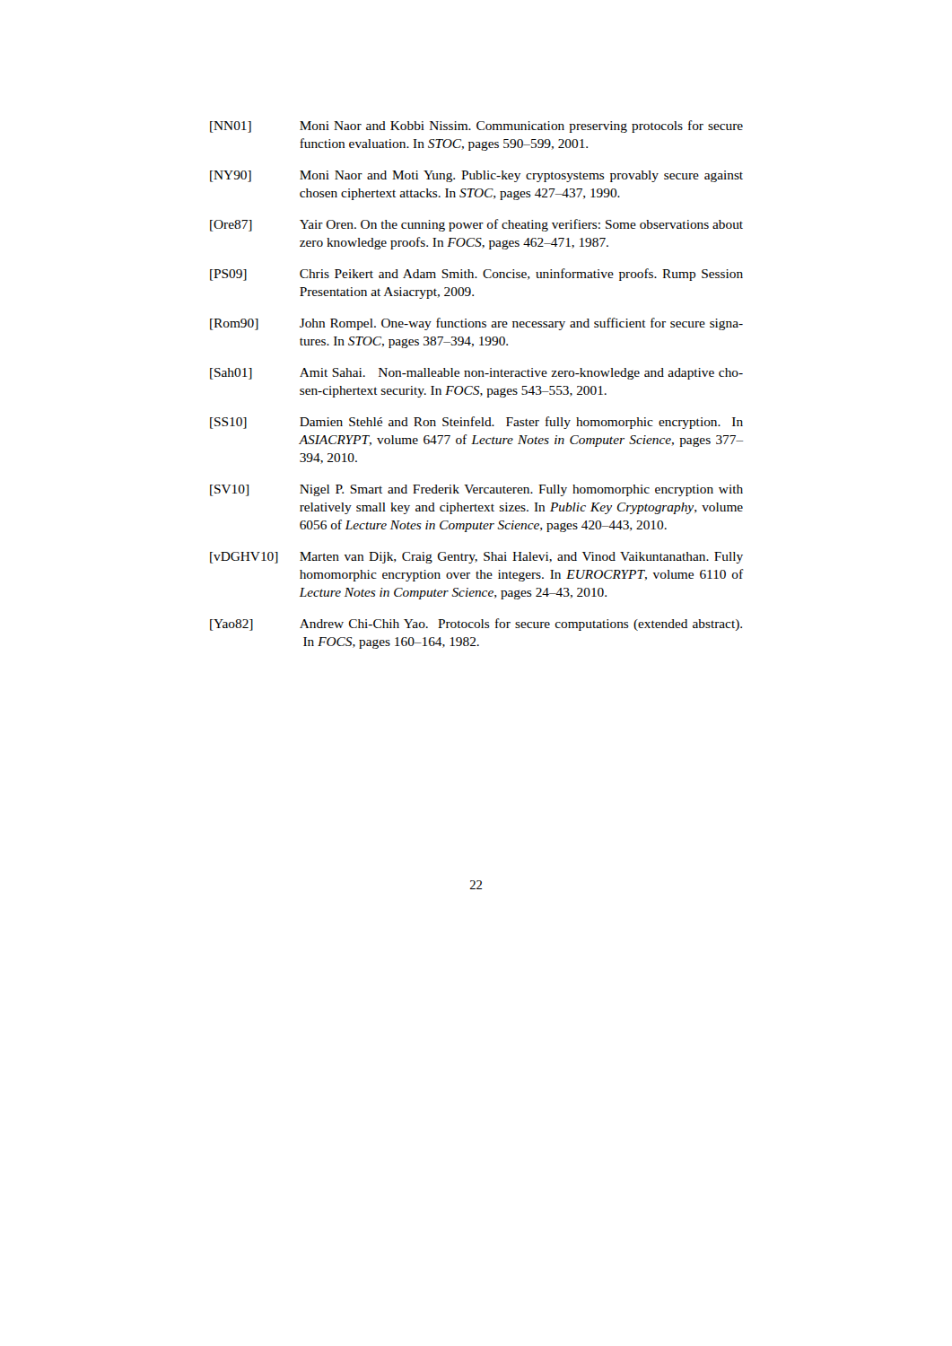[NN01]
Moni Naor and Kobbi Nissim. Communication preserving protocols for secure function evaluation. In STOC, pages 590–599, 2001.
[NY90]
Moni Naor and Moti Yung. Public-key cryptosystems provably secure against chosen ciphertext attacks. In STOC, pages 427–437, 1990.
[Ore87]
Yair Oren. On the cunning power of cheating verifiers: Some observations about zero knowledge proofs. In FOCS, pages 462–471, 1987.
[PS09]
Chris Peikert and Adam Smith. Concise, uninformative proofs. Rump Session Presentation at Asiacrypt, 2009.
[Rom90]
John Rompel. One-way functions are necessary and sufficient for secure signatures. In STOC, pages 387–394, 1990.
[Sah01]
Amit Sahai. Non-malleable non-interactive zero-knowledge and adaptive chosen-ciphertext security. In FOCS, pages 543–553, 2001.
[SS10]
Damien Stehlé and Ron Steinfeld. Faster fully homomorphic encryption. In ASIACRYPT, volume 6477 of Lecture Notes in Computer Science, pages 377–394, 2010.
[SV10]
Nigel P. Smart and Frederik Vercauteren. Fully homomorphic encryption with relatively small key and ciphertext sizes. In Public Key Cryptography, volume 6056 of Lecture Notes in Computer Science, pages 420–443, 2010.
[vDGHV10]
Marten van Dijk, Craig Gentry, Shai Halevi, and Vinod Vaikuntanathan. Fully homomorphic encryption over the integers. In EUROCRYPT, volume 6110 of Lecture Notes in Computer Science, pages 24–43, 2010.
[Yao82]
Andrew Chi-Chih Yao. Protocols for secure computations (extended abstract). In FOCS, pages 160–164, 1982.
22